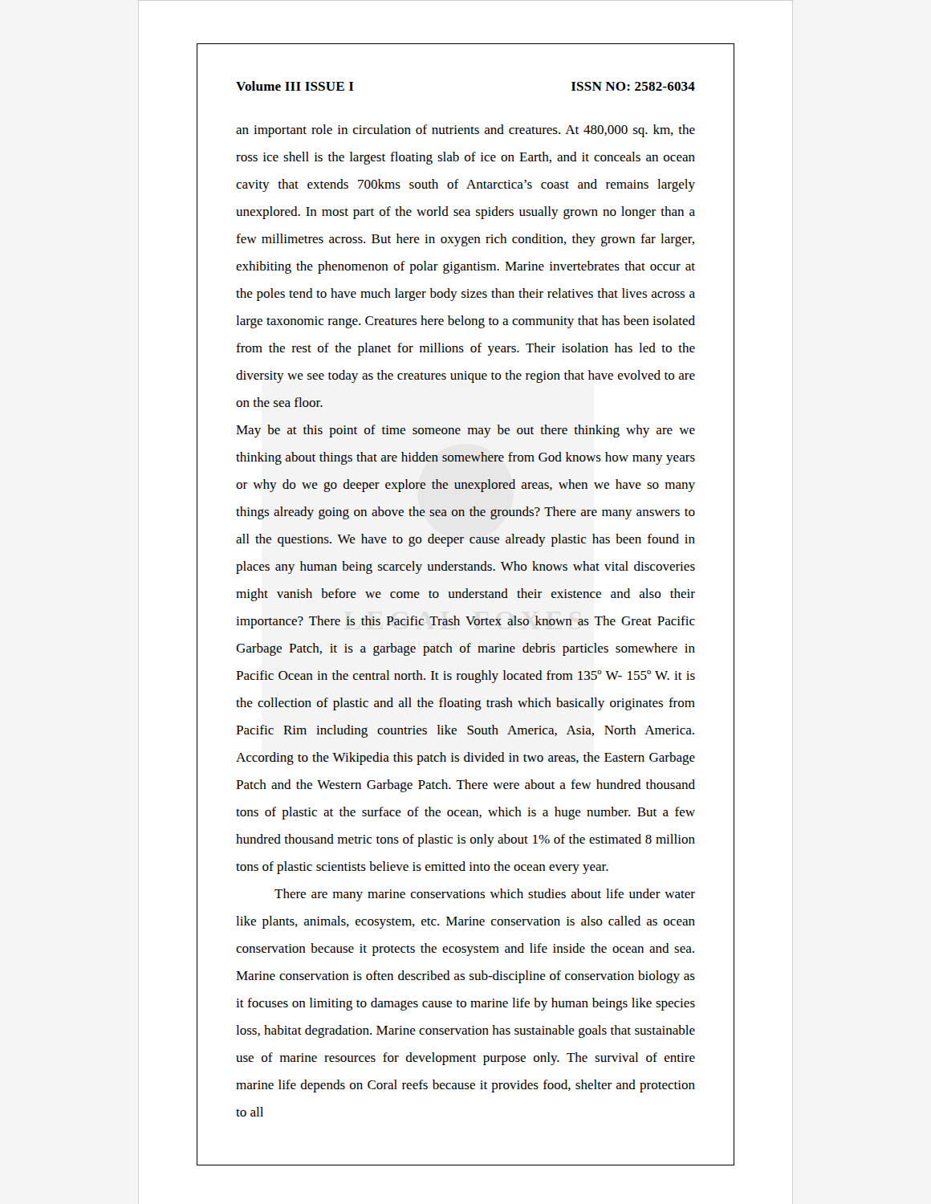Volume III ISSUE I ISSN NO: 2582-6034
LEGAL FOXESYOUR MISSION, NOVA SUCCESS
an important role in circulation of nutrients and creatures. At 480,000 sq. km, the ross ice shell is the largest floating slab of ice on Earth, and it conceals an ocean cavity that extends 700kms south of Antarctica’s coast and remains largely unexplored. In most part of the world sea spiders usually grown no longer than a few millimetres across. But here in oxygen rich condition, they grown far larger, exhibiting the phenomenon of polar gigantism. Marine invertebrates that occur at the poles tend to have much larger body sizes than their relatives that lives across a large taxonomic range. Creatures here belong to a community that has been isolated from the rest of the planet for millions of years. Their isolation has led to the diversity we see today as the creatures unique to the region that have evolved to are on the sea floor.
May be at this point of time someone may be out there thinking why are we thinking about things that are hidden somewhere from God knows how many years or why do we go deeper explore the unexplored areas, when we have so many things already going on above the sea on the grounds? There are many answers to all the questions. We have to go deeper cause already plastic has been found in places any human being scarcely understands. Who knows what vital discoveries might vanish before we come to understand their existence and also their importance? There is this Pacific Trash Vortex also known as The Great Pacific Garbage Patch, it is a garbage patch of marine debris particles somewhere in Pacific Ocean in the central north. It is roughly located from 135º W- 155º W. it is the collection of plastic and all the floating trash which basically originates from Pacific Rim including countries like South America, Asia, North America. According to the Wikipedia this patch is divided in two areas, the Eastern Garbage Patch and the Western Garbage Patch. There were about a few hundred thousand tons of plastic at the surface of the ocean, which is a huge number. But a few hundred thousand metric tons of plastic is only about 1% of the estimated 8 million tons of plastic scientists believe is emitted into the ocean every year.
There are many marine conservations which studies about life under water like plants, animals, ecosystem, etc. Marine conservation is also called as ocean conservation because it protects the ecosystem and life inside the ocean and sea. Marine conservation is often described as sub-discipline of conservation biology as it focuses on limiting to damages cause to marine life by human beings like species loss, habitat degradation. Marine conservation has sustainable goals that sustainable use of marine resources for development purpose only. The survival of entire marine life depends on Coral reefs because it provides food, shelter and protection to all